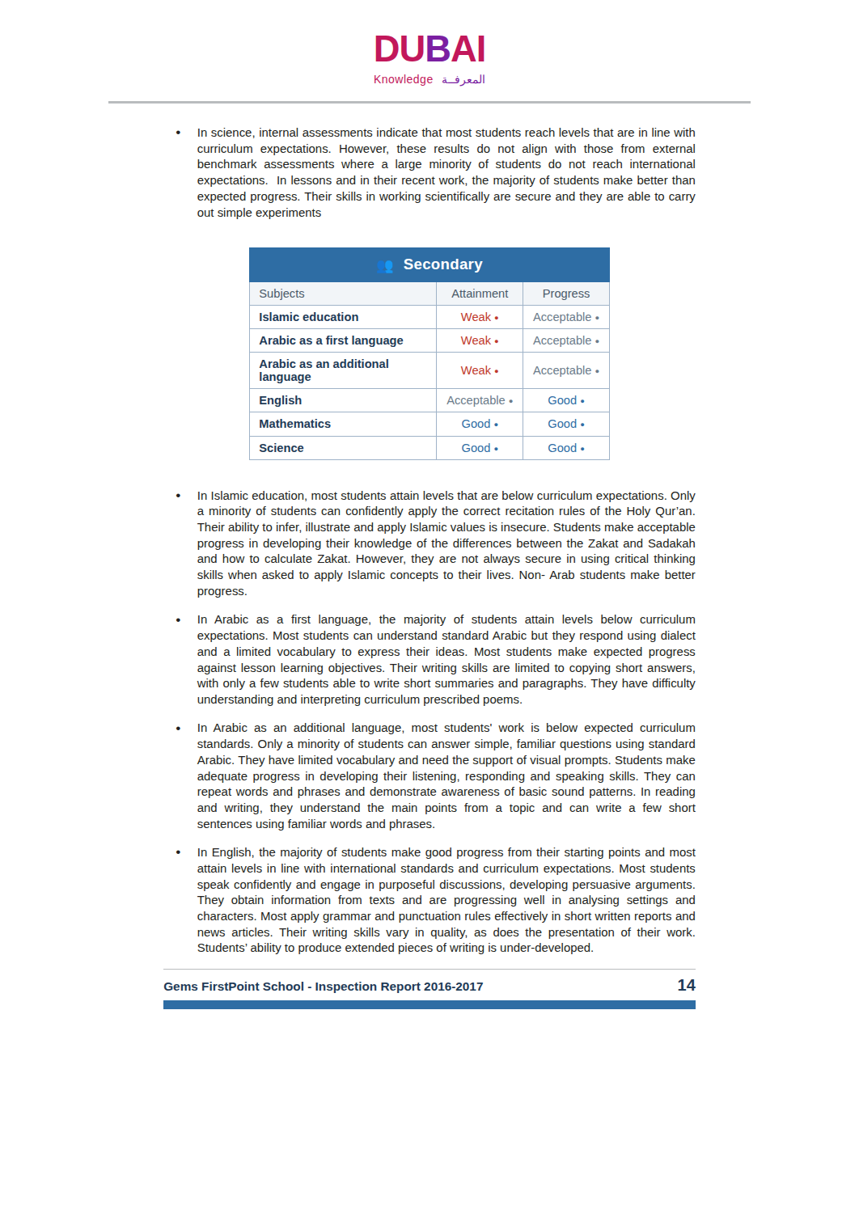DUBAI
Knowledge المعرفــة
In science, internal assessments indicate that most students reach levels that are in line with curriculum expectations. However, these results do not align with those from external benchmark assessments where a large minority of students do not reach international expectations. In lessons and in their recent work, the majority of students make better than expected progress. Their skills in working scientifically are secure and they are able to carry out simple experiments
| 👥 Secondary |
| --- |
| Subjects | Attainment | Progress |
| Islamic education | Weak ● | Acceptable ● |
| Arabic as a first language | Weak ● | Acceptable ● |
| Arabic as an additional language | Weak ● | Acceptable ● |
| English | Acceptable ● | Good ● |
| Mathematics | Good ● | Good ● |
| Science | Good ● | Good ● |
In Islamic education, most students attain levels that are below curriculum expectations. Only a minority of students can confidently apply the correct recitation rules of the Holy Qur’an. Their ability to infer, illustrate and apply Islamic values is insecure. Students make acceptable progress in developing their knowledge of the differences between the Zakat and Sadakah and how to calculate Zakat. However, they are not always secure in using critical thinking skills when asked to apply Islamic concepts to their lives. Non- Arab students make better progress.
In Arabic as a first language, the majority of students attain levels below curriculum expectations. Most students can understand standard Arabic but they respond using dialect and a limited vocabulary to express their ideas. Most students make expected progress against lesson learning objectives. Their writing skills are limited to copying short answers, with only a few students able to write short summaries and paragraphs. They have difficulty understanding and interpreting curriculum prescribed poems.
In Arabic as an additional language, most students' work is below expected curriculum standards. Only a minority of students can answer simple, familiar questions using standard Arabic. They have limited vocabulary and need the support of visual prompts. Students make adequate progress in developing their listening, responding and speaking skills. They can repeat words and phrases and demonstrate awareness of basic sound patterns. In reading and writing, they understand the main points from a topic and can write a few short sentences using familiar words and phrases.
In English, the majority of students make good progress from their starting points and most attain levels in line with international standards and curriculum expectations. Most students speak confidently and engage in purposeful discussions, developing persuasive arguments. They obtain information from texts and are progressing well in analysing settings and characters. Most apply grammar and punctuation rules effectively in short written reports and news articles. Their writing skills vary in quality, as does the presentation of their work. Students’ ability to produce extended pieces of writing is under-developed.
Gems FirstPoint School - Inspection Report 2016-2017 14